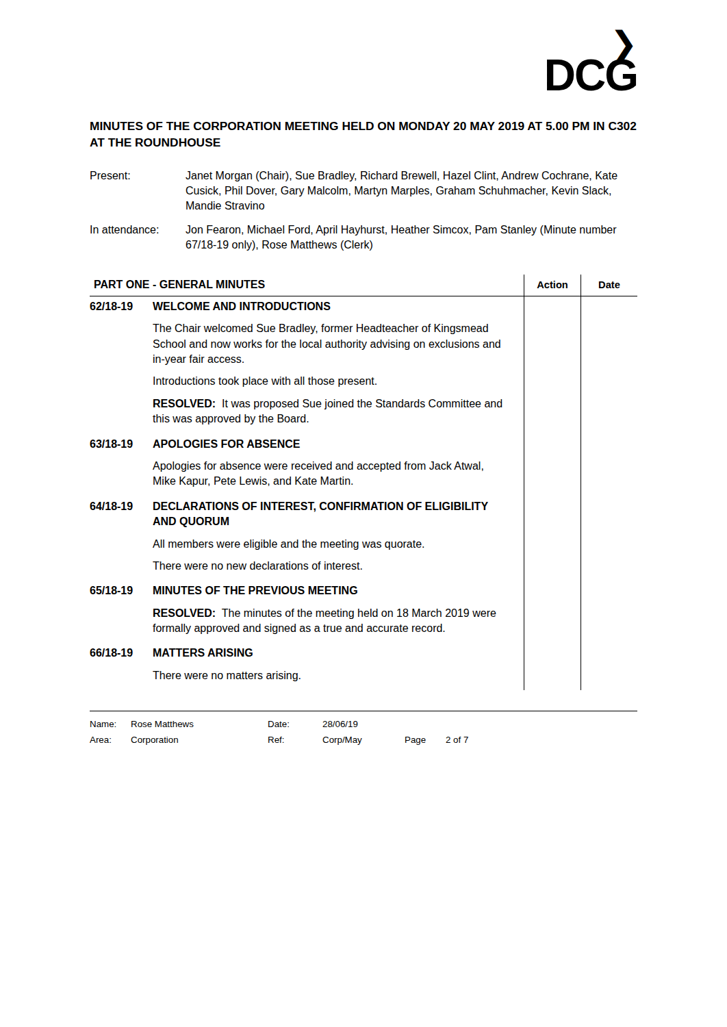❯
DCG
MINUTES OF THE CORPORATION MEETING HELD ON MONDAY 20 MAY 2019 AT 5.00 PM IN C302 AT THE ROUNDHOUSE
| Present: | Janet Morgan (Chair), Sue Bradley, Richard Brewell, Hazel Clint, Andrew Cochrane, Kate Cusick, Phil Dover, Gary Malcolm, Martyn Marples, Graham Schuhmacher, Kevin Slack, Mandie Stravino |
| In attendance: | Jon Fearon, Michael Ford, April Hayhurst, Heather Simcox, Pam Stanley (Minute number 67/18-19 only), Rose Matthews (Clerk) |
| PART ONE - GENERAL MINUTES | Action | Date |
| --- | --- | --- |
| 62/18-19 | WELCOME AND INTRODUCTIONS The Chair welcomed Sue Bradley, former Headteacher of Kingsmead School and now works for the local authority advising on exclusions and in-year fair access. Introductions took place with all those present. RESOLVED: It was proposed Sue joined the Standards Committee and this was approved by the Board. | | |
| 63/18-19 | APOLOGIES FOR ABSENCE Apologies for absence were received and accepted from Jack Atwal, Mike Kapur, Pete Lewis, and Kate Martin. | | |
| 64/18-19 | DECLARATIONS OF INTEREST, CONFIRMATION OF ELIGIBILITY AND QUORUM All members were eligible and the meeting was quorate. There were no new declarations of interest. | | |
| 65/18-19 | MINUTES OF THE PREVIOUS MEETING RESOLVED: The minutes of the meeting held on 18 March 2019 were formally approved and signed as a true and accurate record. | | |
| 66/18-19 | MATTERS ARISING There were no matters arising. | | |
| Name: | Rose Matthews | Date: | 28/06/19 | | |
| Area: | Corporation | Ref: | Corp/May | Page | 2 of 7 |